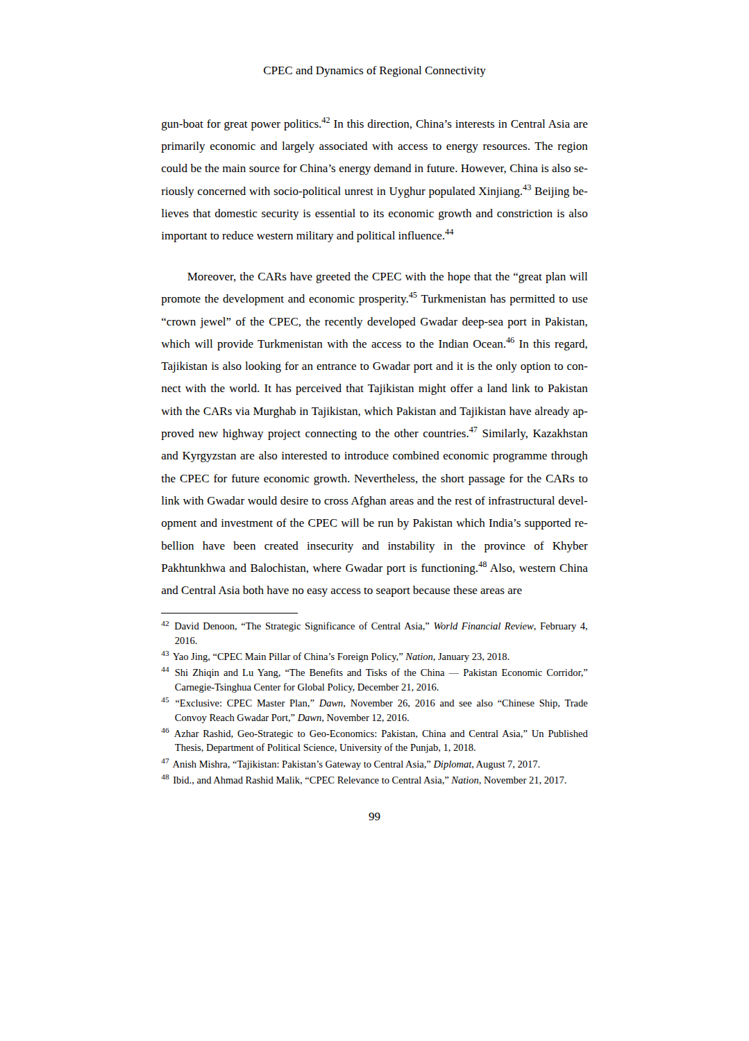CPEC and Dynamics of Regional Connectivity
gun-boat for great power politics.42 In this direction, China’s interests in Central Asia are primarily economic and largely associated with access to energy resources. The region could be the main source for China’s energy demand in future. However, China is also seriously concerned with socio-political unrest in Uyghur populated Xinjiang.43 Beijing believes that domestic security is essential to its economic growth and constriction is also important to reduce western military and political influence.44
Moreover, the CARs have greeted the CPEC with the hope that the “great plan will promote the development and economic prosperity.45 Turkmenistan has permitted to use “crown jewel” of the CPEC, the recently developed Gwadar deep-sea port in Pakistan, which will provide Turkmenistan with the access to the Indian Ocean.46 In this regard, Tajikistan is also looking for an entrance to Gwadar port and it is the only option to connect with the world. It has perceived that Tajikistan might offer a land link to Pakistan with the CARs via Murghab in Tajikistan, which Pakistan and Tajikistan have already approved new highway project connecting to the other countries.47 Similarly, Kazakhstan and Kyrgyzstan are also interested to introduce combined economic programme through the CPEC for future economic growth. Nevertheless, the short passage for the CARs to link with Gwadar would desire to cross Afghan areas and the rest of infrastructural development and investment of the CPEC will be run by Pakistan which India’s supported rebellion have been created insecurity and instability in the province of Khyber Pakhtunkhwa and Balochistan, where Gwadar port is functioning.48 Also, western China and Central Asia both have no easy access to seaport because these areas are
42 David Denoon, “The Strategic Significance of Central Asia,” World Financial Review, February 4, 2016.
43 Yao Jing, “CPEC Main Pillar of China’s Foreign Policy,” Nation, January 23, 2018.
44 Shi Zhiqin and Lu Yang, “The Benefits and Tisks of the China — Pakistan Economic Corridor,” Carnegie-Tsinghua Center for Global Policy, December 21, 2016.
45 “Exclusive: CPEC Master Plan,” Dawn, November 26, 2016 and see also “Chinese Ship, Trade Convoy Reach Gwadar Port,” Dawn, November 12, 2016.
46 Azhar Rashid, Geo-Strategic to Geo-Economics: Pakistan, China and Central Asia,” Un Published Thesis, Department of Political Science, University of the Punjab, 1, 2018.
47 Anish Mishra, “Tajikistan: Pakistan’s Gateway to Central Asia,” Diplomat, August 7, 2017.
48 Ibid., and Ahmad Rashid Malik, “CPEC Relevance to Central Asia,” Nation, November 21, 2017.
99